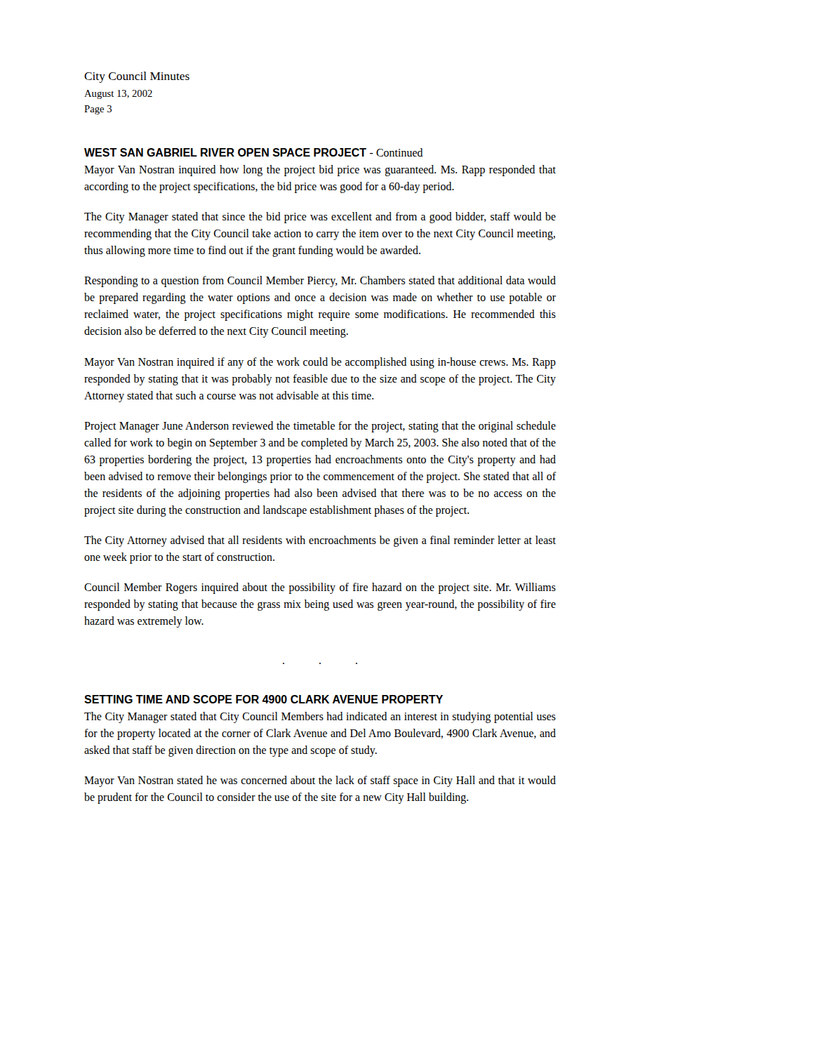City Council Minutes
August 13, 2002
Page 3
WEST SAN GABRIEL RIVER OPEN SPACE PROJECT - Continued
Mayor Van Nostran inquired how long the project bid price was guaranteed. Ms. Rapp responded that according to the project specifications, the bid price was good for a 60-day period.
The City Manager stated that since the bid price was excellent and from a good bidder, staff would be recommending that the City Council take action to carry the item over to the next City Council meeting, thus allowing more time to find out if the grant funding would be awarded.
Responding to a question from Council Member Piercy, Mr. Chambers stated that additional data would be prepared regarding the water options and once a decision was made on whether to use potable or reclaimed water, the project specifications might require some modifications. He recommended this decision also be deferred to the next City Council meeting.
Mayor Van Nostran inquired if any of the work could be accomplished using in-house crews. Ms. Rapp responded by stating that it was probably not feasible due to the size and scope of the project. The City Attorney stated that such a course was not advisable at this time.
Project Manager June Anderson reviewed the timetable for the project, stating that the original schedule called for work to begin on September 3 and be completed by March 25, 2003. She also noted that of the 63 properties bordering the project, 13 properties had encroachments onto the City's property and had been advised to remove their belongings prior to the commencement of the project. She stated that all of the residents of the adjoining properties had also been advised that there was to be no access on the project site during the construction and landscape establishment phases of the project.
The City Attorney advised that all residents with encroachments be given a final reminder letter at least one week prior to the start of construction.
Council Member Rogers inquired about the possibility of fire hazard on the project site. Mr. Williams responded by stating that because the grass mix being used was green year-round, the possibility of fire hazard was extremely low.
...
SETTING TIME AND SCOPE FOR 4900 CLARK AVENUE PROPERTY
The City Manager stated that City Council Members had indicated an interest in studying potential uses for the property located at the corner of Clark Avenue and Del Amo Boulevard, 4900 Clark Avenue, and asked that staff be given direction on the type and scope of study.
Mayor Van Nostran stated he was concerned about the lack of staff space in City Hall and that it would be prudent for the Council to consider the use of the site for a new City Hall building.